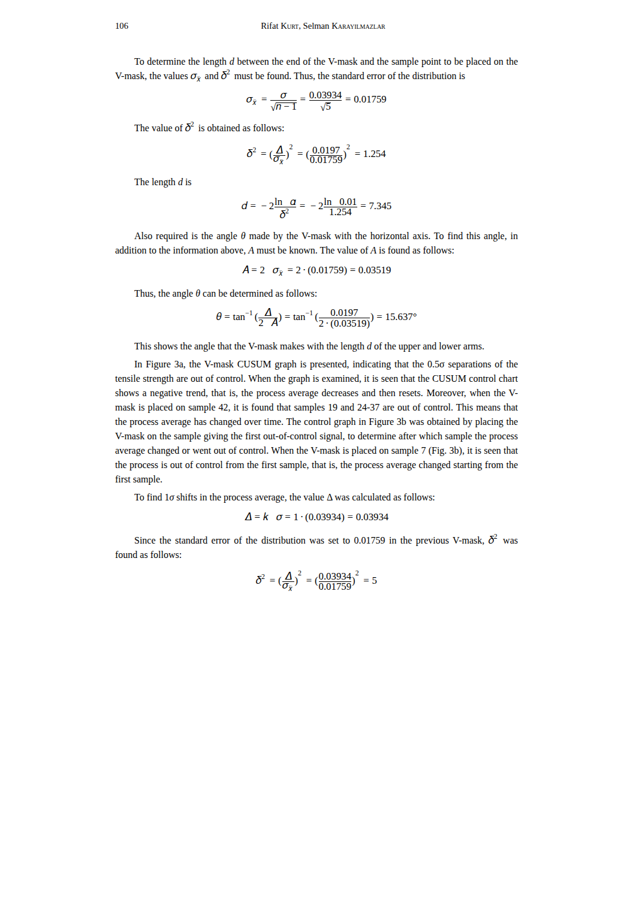106 Rifat Kurt, Selman Karayilmazlar
To determine the length d between the end of the V-mask and the sample point to be placed on the V-mask, the values σx¯ and δ2 must be found. Thus, the standard error of the distribution is
σx¯ = σ n−1 = 0.03934 5 = 0.01759
The value of δ2 is obtained as follows:
δ2 = ( Δ σx¯ ) 2 = ( 0.0197 0.01759 ) 2 = 1.254
The length d is
d = − 2 ln α δ2 = − 2 ln 0.01 1.254 = 7.345
Also required is the angle θ made by the V-mask with the horizontal axis. To find this angle, in addition to the information above, A must be known. The value of A is found as follows:
A = 2   σx¯ = 2 · (0.01759) = 0.03519
Thus, the angle θ can be determined as follows:
θ = tan−1 ( Δ 2 A ) = tan−1 ( 0.0197 2·(0.03519) ) = 15.637 °
This shows the angle that the V-mask makes with the length d of the upper and lower arms.
In Figure 3a, the V-mask CUSUM graph is presented, indicating that the 0.5σ separations of the tensile strength are out of control. When the graph is examined, it is seen that the CUSUM control chart shows a negative trend, that is, the process average decreases and then resets. Moreover, when the V-mask is placed on sample 42, it is found that samples 19 and 24-37 are out of control. This means that the process average has changed over time. The control graph in Figure 3b was obtained by placing the V-mask on the sample giving the first out-of-control signal, to determine after which sample the process average changed or went out of control. When the V-mask is placed on sample 7 (Fig. 3b), it is seen that the process is out of control from the first sample, that is, the process average changed starting from the first sample.
To find 1σ shifts in the process average, the value Δ was calculated as follows:
Δ = k   σ = 1 · (0.03934) = 0.03934
Since the standard error of the distribution was set to 0.01759 in the previous V-mask, δ2 was found as follows:
δ2 = ( Δ σx¯ ) 2 = ( 0.03934 0.01759 ) 2 = 5